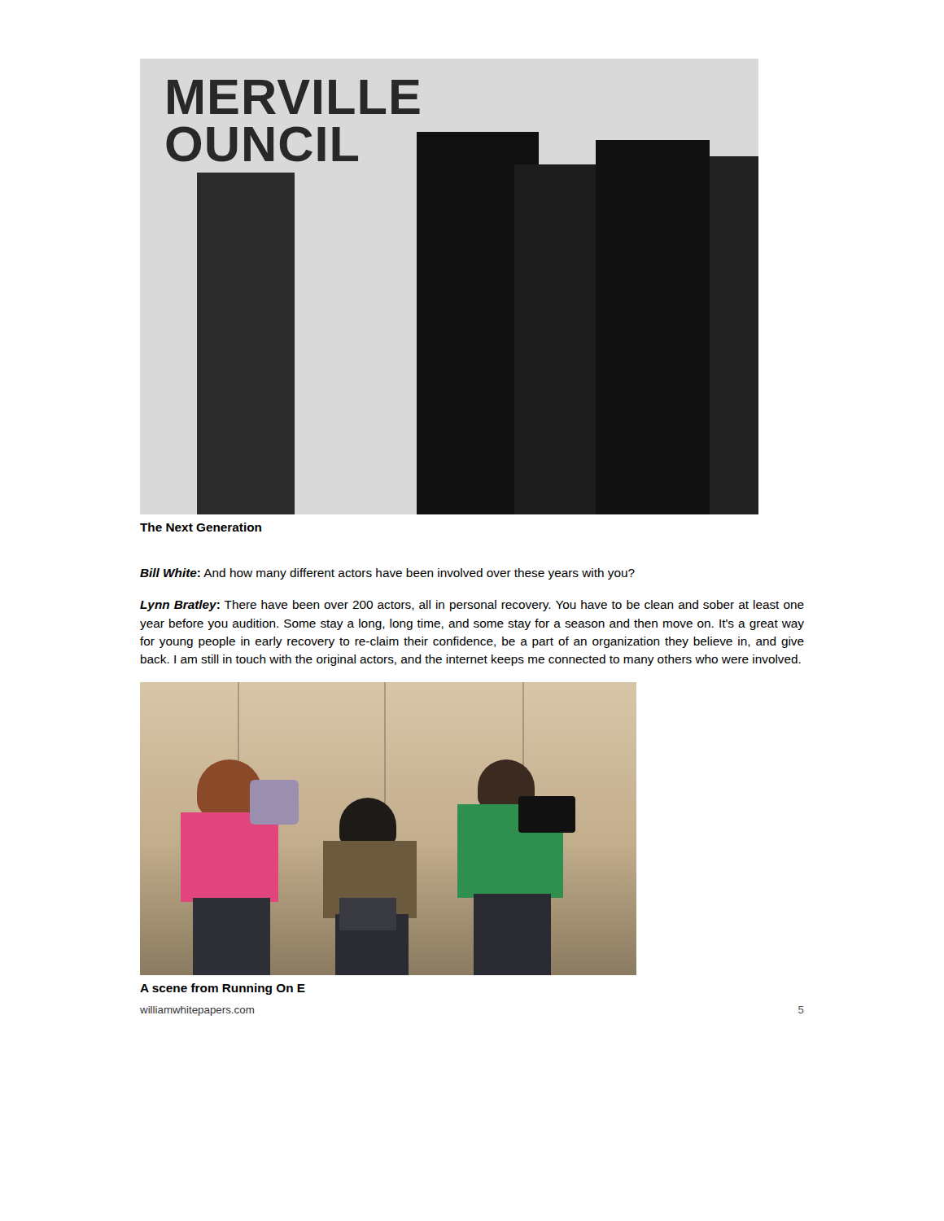MERVILLE
OUNCIL
The Next Generation
Bill White: And how many different actors have been involved over these years with you?
Lynn Bratley: There have been over 200 actors, all in personal recovery. You have to be clean and sober at least one year before you audition. Some stay a long, long time, and some stay for a season and then move on. It's a great way for young people in early recovery to re-claim their confidence, be a part of an organization they believe in, and give back. I am still in touch with the original actors, and the internet keeps me connected to many others who were involved.
A scene from Running On E
williamwhitepapers.com 5